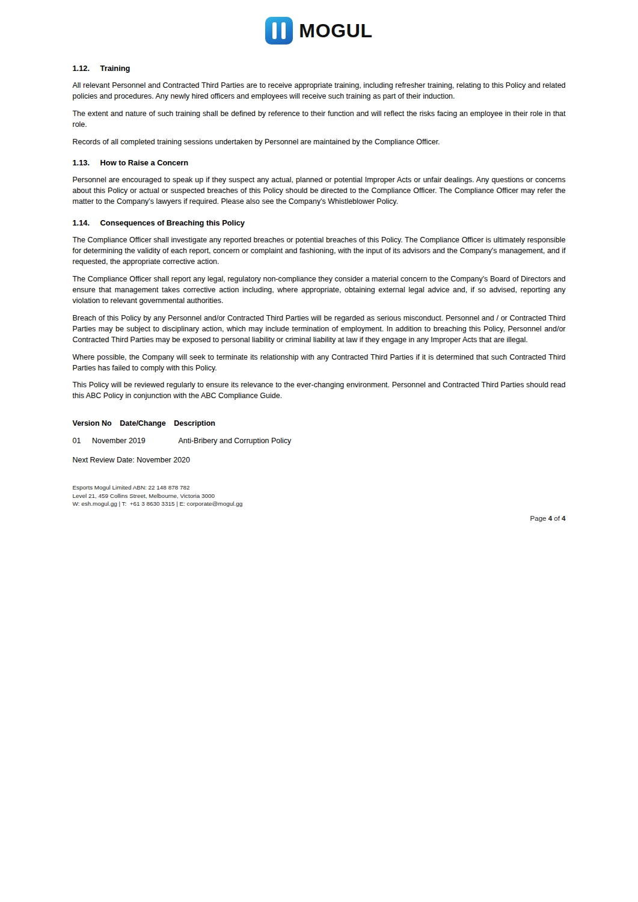MOGUL
1.12. Training
All relevant Personnel and Contracted Third Parties are to receive appropriate training, including refresher training, relating to this Policy and related policies and procedures. Any newly hired officers and employees will receive such training as part of their induction.
The extent and nature of such training shall be defined by reference to their function and will reflect the risks facing an employee in their role in that role.
Records of all completed training sessions undertaken by Personnel are maintained by the Compliance Officer.
1.13. How to Raise a Concern
Personnel are encouraged to speak up if they suspect any actual, planned or potential Improper Acts or unfair dealings. Any questions or concerns about this Policy or actual or suspected breaches of this Policy should be directed to the Compliance Officer. The Compliance Officer may refer the matter to the Company's lawyers if required. Please also see the Company's Whistleblower Policy.
1.14. Consequences of Breaching this Policy
The Compliance Officer shall investigate any reported breaches or potential breaches of this Policy. The Compliance Officer is ultimately responsible for determining the validity of each report, concern or complaint and fashioning, with the input of its advisors and the Company's management, and if requested, the appropriate corrective action.
The Compliance Officer shall report any legal, regulatory non-compliance they consider a material concern to the Company's Board of Directors and ensure that management takes corrective action including, where appropriate, obtaining external legal advice and, if so advised, reporting any violation to relevant governmental authorities.
Breach of this Policy by any Personnel and/or Contracted Third Parties will be regarded as serious misconduct. Personnel and / or Contracted Third Parties may be subject to disciplinary action, which may include termination of employment. In addition to breaching this Policy, Personnel and/or Contracted Third Parties may be exposed to personal liability or criminal liability at law if they engage in any Improper Acts that are illegal.
Where possible, the Company will seek to terminate its relationship with any Contracted Third Parties if it is determined that such Contracted Third Parties has failed to comply with this Policy.
This Policy will be reviewed regularly to ensure its relevance to the ever-changing environment. Personnel and Contracted Third Parties should read this ABC Policy in conjunction with the ABC Compliance Guide.
Version No Date/Change Description
01 November 2019 Anti-Bribery and Corruption Policy
Next Review Date: November 2020
Esports Mogul Limited ABN: 22 148 878 782
Level 21, 459 Collins Street, Melbourne, Victoria 3000
W: esh.mogul.gg | T: +61 3 8630 3315 | E: corporate@mogul.gg
Page 4 of 4